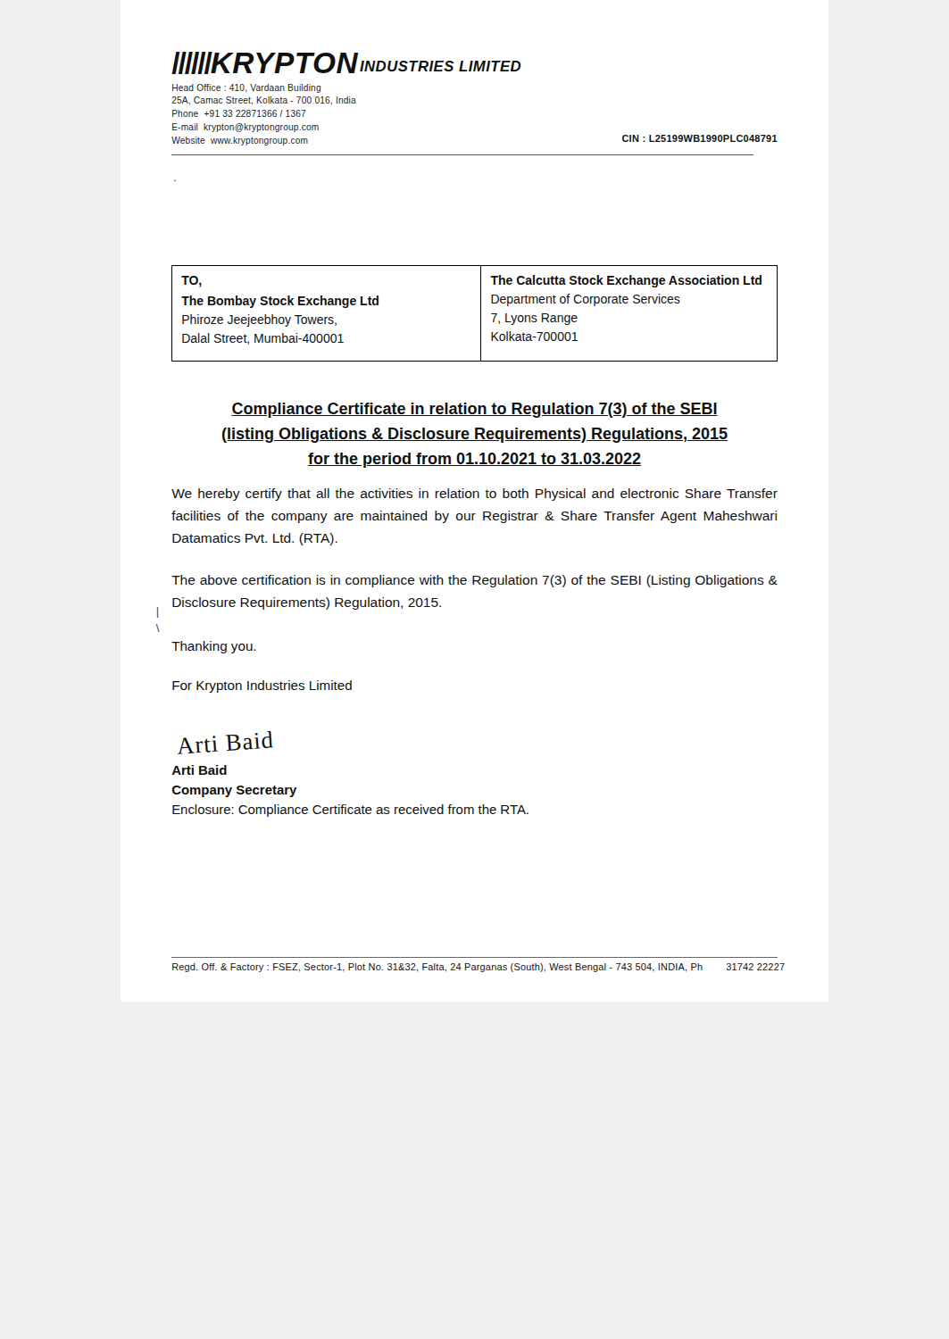//////KRYPTON INDUSTRIES LIMITED
Head Office : 410, Vardaan Building
25A, Camac Street, Kolkata - 700 016, India
Phone +91 33 22871366 / 1367
E-mail krypton@kryptongroup.com
Website www.kryptongroup.com
CIN : L25199WB1990PLC048791
.
| TO, The Bombay Stock Exchange Ltd Phiroze Jeejeebhoy Towers, Dalal Street, Mumbai-400001 | The Calcutta Stock Exchange Association Ltd Department of Corporate Services 7, Lyons Range Kolkata-700001 |
Compliance Certificate in relation to Regulation 7(3) of the SEBI
(listing Obligations & Disclosure Requirements) Regulations, 2015
for the period from 01.10.2021 to 31.03.2022
We hereby certify that all the activities in relation to both Physical and electronic Share Transfer facilities of the company are maintained by our Registrar & Share Transfer Agent Maheshwari Datamatics Pvt. Ltd. (RTA).
The above certification is in compliance with the Regulation 7(3) of the SEBI (Listing Obligations & Disclosure Requirements) Regulation, 2015.
Thanking you.
For Krypton Industries Limited
|
\
Arti Baid
Arti Baid Company Secretary
Enclosure: Compliance Certificate as received from the RTA.
Regd. Off. & Factory : FSEZ, Sector-1, Plot No. 31&32, Falta, 24 Parganas (South), West Bengal - 743 504, INDIA, Ph31742 22227